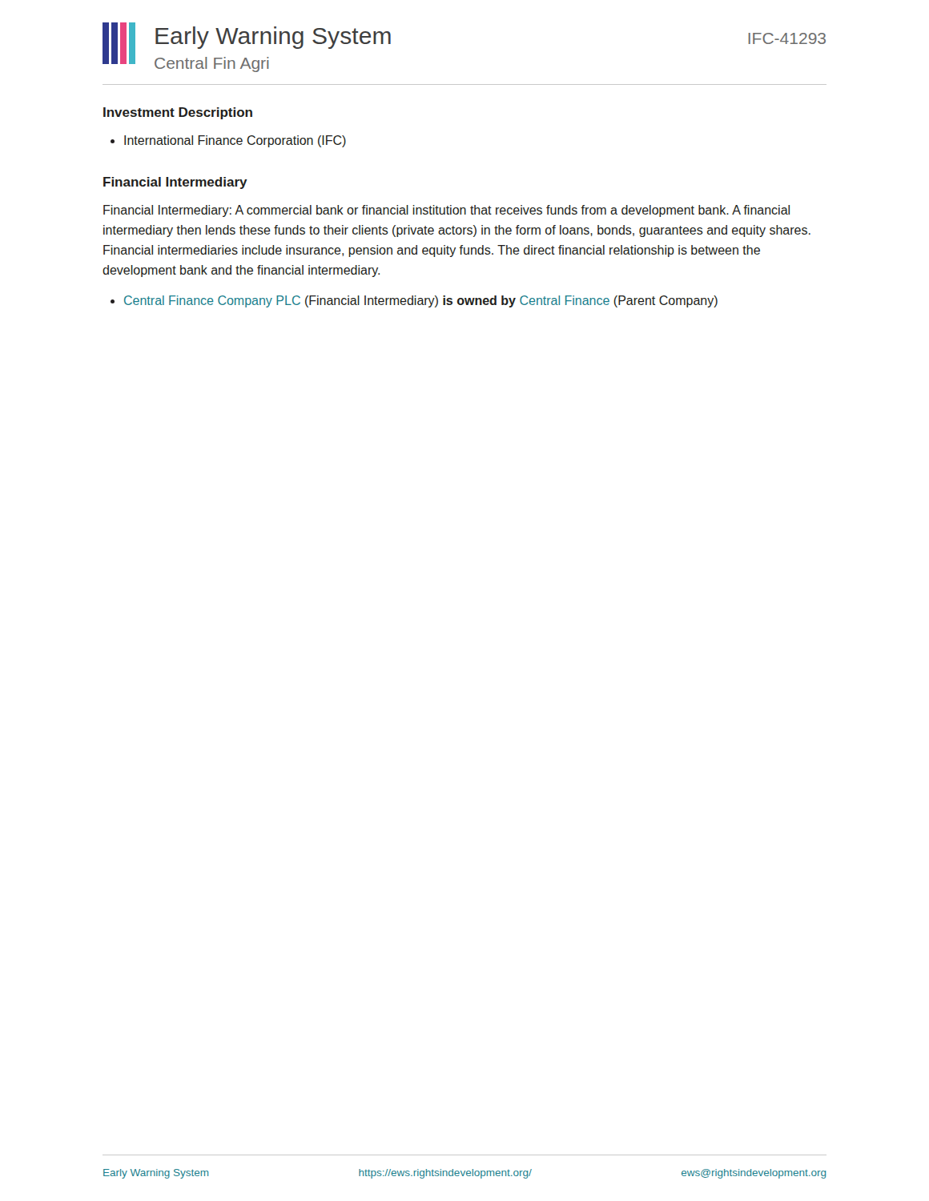Early Warning System Central Fin Agri
IFC-41293
Investment Description
International Finance Corporation (IFC)
Financial Intermediary
Financial Intermediary: A commercial bank or financial institution that receives funds from a development bank. A financial intermediary then lends these funds to their clients (private actors) in the form of loans, bonds, guarantees and equity shares. Financial intermediaries include insurance, pension and equity funds. The direct financial relationship is between the development bank and the financial intermediary.
Central Finance Company PLC (Financial Intermediary) is owned by Central Finance (Parent Company)
Early Warning System
https://ews.rightsindevelopment.org/
ews@rightsindevelopment.org